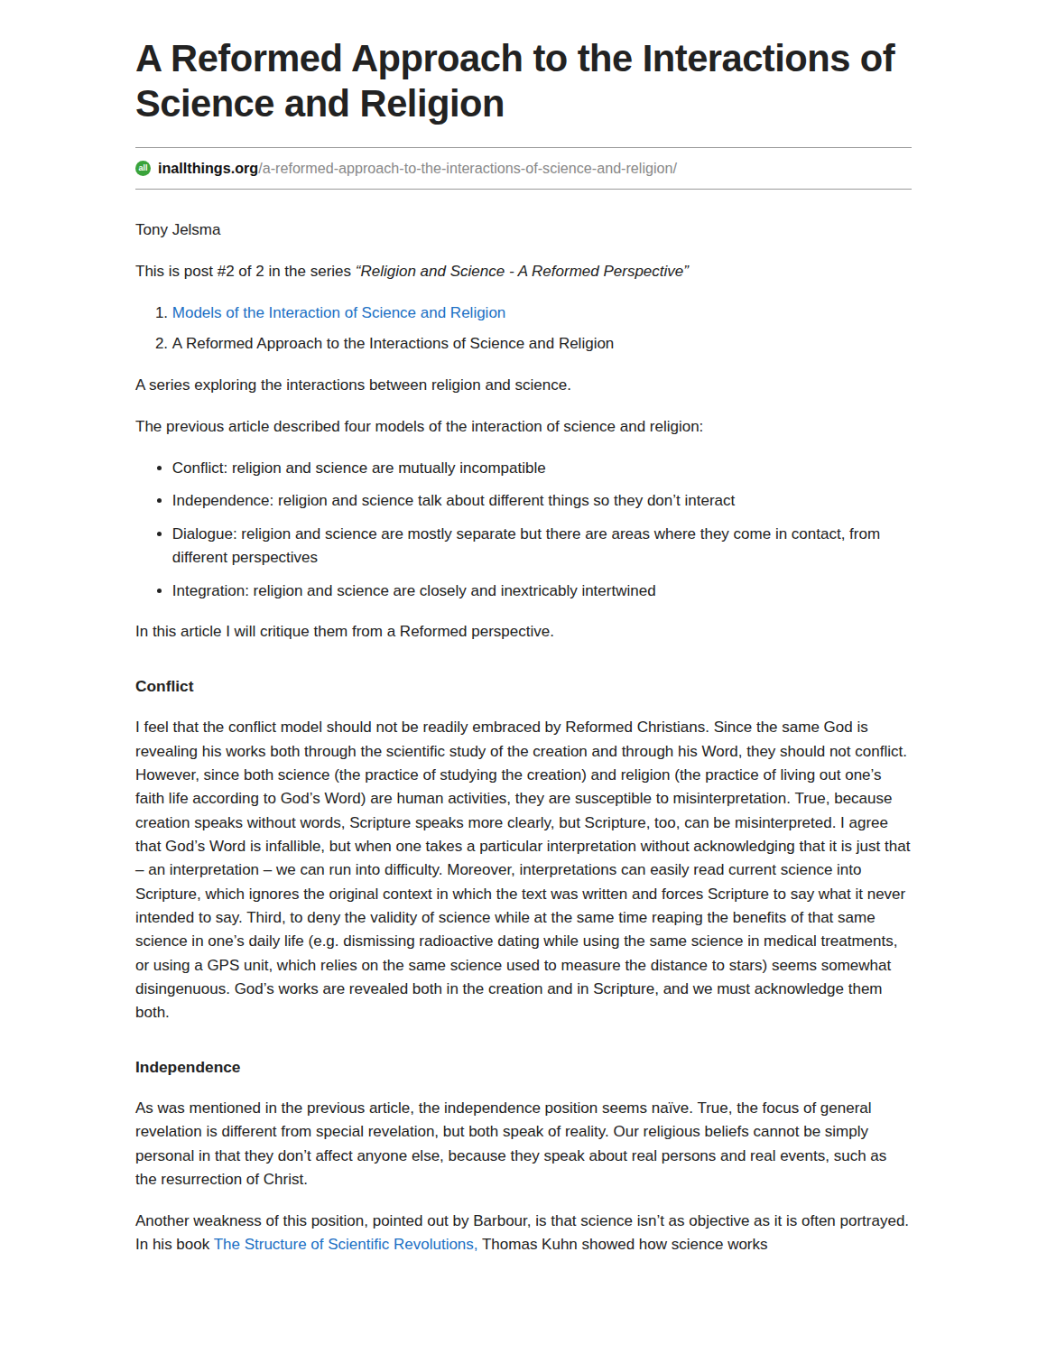A Reformed Approach to the Interactions of Science and Religion
all inallthings.org/a-reformed-approach-to-the-interactions-of-science-and-religion/
Tony Jelsma
This is post #2 of 2 in the series “Religion and Science - A Reformed Perspective”
Models of the Interaction of Science and Religion
A Reformed Approach to the Interactions of Science and Religion
A series exploring the interactions between religion and science.
The previous article described four models of the interaction of science and religion:
Conflict: religion and science are mutually incompatible
Independence: religion and science talk about different things so they don’t interact
Dialogue: religion and science are mostly separate but there are areas where they come in contact, from different perspectives
Integration: religion and science are closely and inextricably intertwined
In this article I will critique them from a Reformed perspective.
Conflict
I feel that the conflict model should not be readily embraced by Reformed Christians. Since the same God is revealing his works both through the scientific study of the creation and through his Word, they should not conflict. However, since both science (the practice of studying the creation) and religion (the practice of living out one’s faith life according to God’s Word) are human activities, they are susceptible to misinterpretation. True, because creation speaks without words, Scripture speaks more clearly, but Scripture, too, can be misinterpreted. I agree that God’s Word is infallible, but when one takes a particular interpretation without acknowledging that it is just that – an interpretation – we can run into difficulty. Moreover, interpretations can easily read current science into Scripture, which ignores the original context in which the text was written and forces Scripture to say what it never intended to say. Third, to deny the validity of science while at the same time reaping the benefits of that same science in one’s daily life (e.g. dismissing radioactive dating while using the same science in medical treatments, or using a GPS unit, which relies on the same science used to measure the distance to stars) seems somewhat disingenuous. God’s works are revealed both in the creation and in Scripture, and we must acknowledge them both.
Independence
As was mentioned in the previous article, the independence position seems naïve. True, the focus of general revelation is different from special revelation, but both speak of reality. Our religious beliefs cannot be simply personal in that they don’t affect anyone else, because they speak about real persons and real events, such as the resurrection of Christ.
Another weakness of this position, pointed out by Barbour, is that science isn’t as objective as it is often portrayed. In his book The Structure of Scientific Revolutions, Thomas Kuhn showed how science works